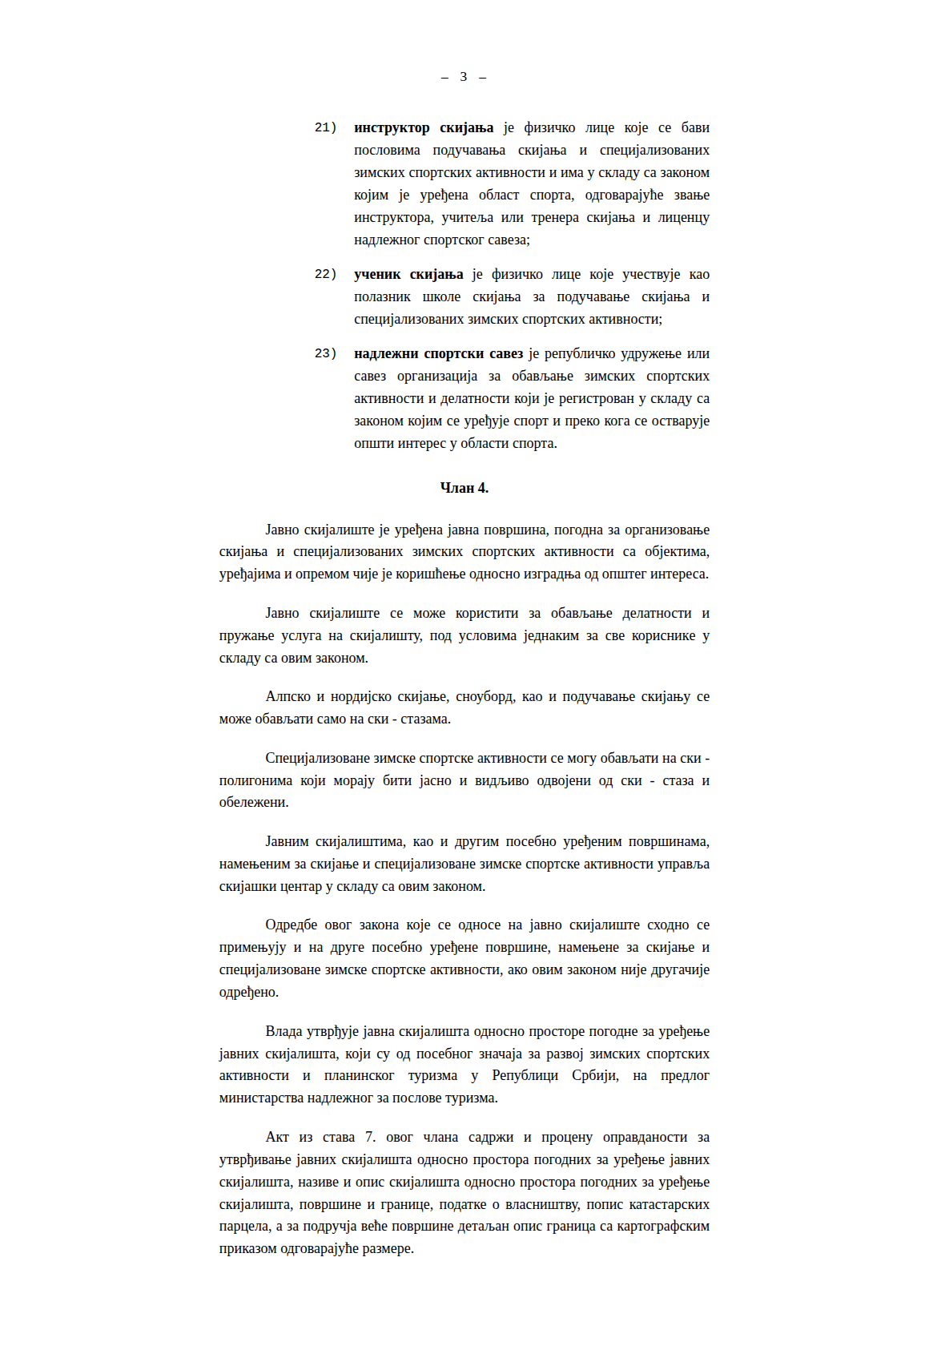– 3 –
21) инструктор скијања је физичко лице које се бави пословима подучавања скијања и специјализованих зимских спортских активности и има у складу са законом којим је уређена област спорта, одговарајуће звање инструктора, учитеља или тренера скијања и лиценцу надлежног спортског савеза;
22) ученик скијања је физичко лице које учествује као полазник школе скијања за подучавање скијања и специјализованих зимских спортских активности;
23) надлежни спортски савез је републичко удружење или савез организација за обављање зимских спортских активности и делатности који је регистрован у складу са законом којим се уређује спорт и преко кога се остварује општи интерес у области спорта.
Члан 4.
Јавно скијалиште је уређена јавна површина, погодна за организовање скијања и специјализованих зимских спортских активности са објектима, уређајима и опремом чије је коришћење односно изградња од општег интереса.
Јавно скијалиште се може користити за обављање делатности и пружање услуга на скијалишту, под условима једнаким за све корисникe у складу са овим законом.
Алпско и нордијско скијање, сноуборд, као и подучавање скијању се може обављати само на ски - стазама.
Специјализоване зимске спортске активности се могу обављати на ски - полигонима који морају бити јасно и видљиво одвојени од ски - стаза и обележени.
Јавним скијалиштима, као и другим посебно уређеним површинама, намењеним за скијање и специјализоване зимске спортске активности управља скијашки центар у складу са овим законом.
Одредбе овог закона које се односе на јавно скијалиште сходно се примењују и на друге посебно уређене површине, намењене за скијање и специјализоване зимске спортске активности, ако овим законом није другачије одређено.
Влада утврђује јавна скијалишта односно просторе погодне за уређење јавних скијалишта, који су од посебног значаја за развој зимских спортских активности и планинског туризма у Републици Србији, на предлог министарства надлежног за послове туризма.
Акт из става 7. овог члана садржи и процену оправданости за утврђивање јавних скијалишта односно простора погодних за уређење јавних скијалишта, називе и опис скијалишта односно простора погодних за уређење скијалишта, површине и границе, податке о власништву, попис катастарских парцела, а за подручја веће површине детаљан опис граница са картографским приказом одговарајуће размере.